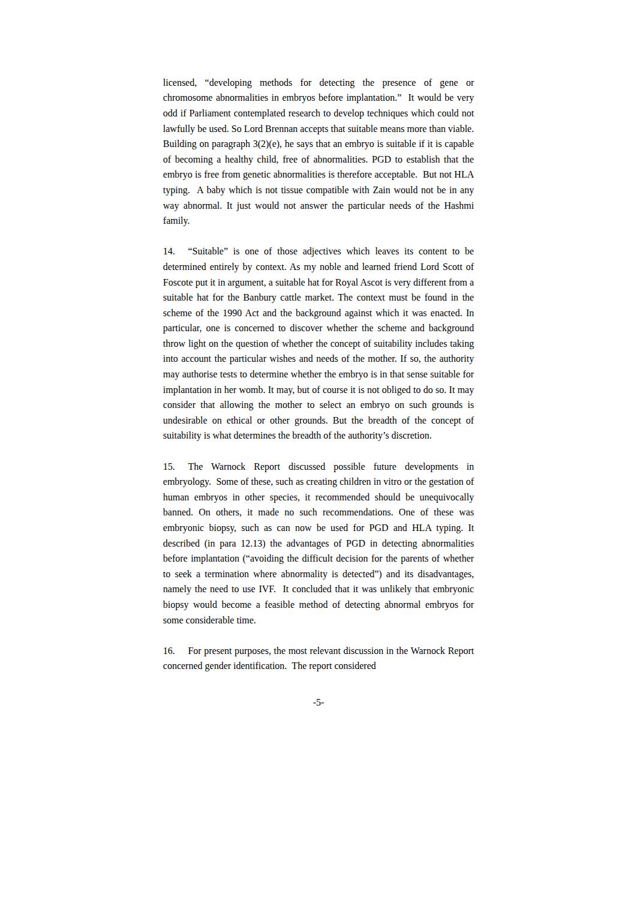licensed, “developing methods for detecting the presence of gene or chromosome abnormalities in embryos before implantation.” It would be very odd if Parliament contemplated research to develop techniques which could not lawfully be used. So Lord Brennan accepts that suitable means more than viable. Building on paragraph 3(2)(e), he says that an embryo is suitable if it is capable of becoming a healthy child, free of abnormalities. PGD to establish that the embryo is free from genetic abnormalities is therefore acceptable. But not HLA typing. A baby which is not tissue compatible with Zain would not be in any way abnormal. It just would not answer the particular needs of the Hashmi family.
14.“Suitable” is one of those adjectives which leaves its content to be determined entirely by context. As my noble and learned friend Lord Scott of Foscote put it in argument, a suitable hat for Royal Ascot is very different from a suitable hat for the Banbury cattle market. The context must be found in the scheme of the 1990 Act and the background against which it was enacted. In particular, one is concerned to discover whether the scheme and background throw light on the question of whether the concept of suitability includes taking into account the particular wishes and needs of the mother. If so, the authority may authorise tests to determine whether the embryo is in that sense suitable for implantation in her womb. It may, but of course it is not obliged to do so. It may consider that allowing the mother to select an embryo on such grounds is undesirable on ethical or other grounds. But the breadth of the concept of suitability is what determines the breadth of the authority’s discretion.
15. The Warnock Report discussed possible future developments in embryology. Some of these, such as creating children in vitro or the gestation of human embryos in other species, it recommended should be unequivocally banned. On others, it made no such recommendations. One of these was embryonic biopsy, such as can now be used for PGD and HLA typing. It described (in para 12.13) the advantages of PGD in detecting abnormalities before implantation (“avoiding the difficult decision for the parents of whether to seek a termination where abnormality is detected”) and its disadvantages, namely the need to use IVF. It concluded that it was unlikely that embryonic biopsy would become a feasible method of detecting abnormal embryos for some considerable time.
16. For present purposes, the most relevant discussion in the Warnock Report concerned gender identification. The report considered
-5-